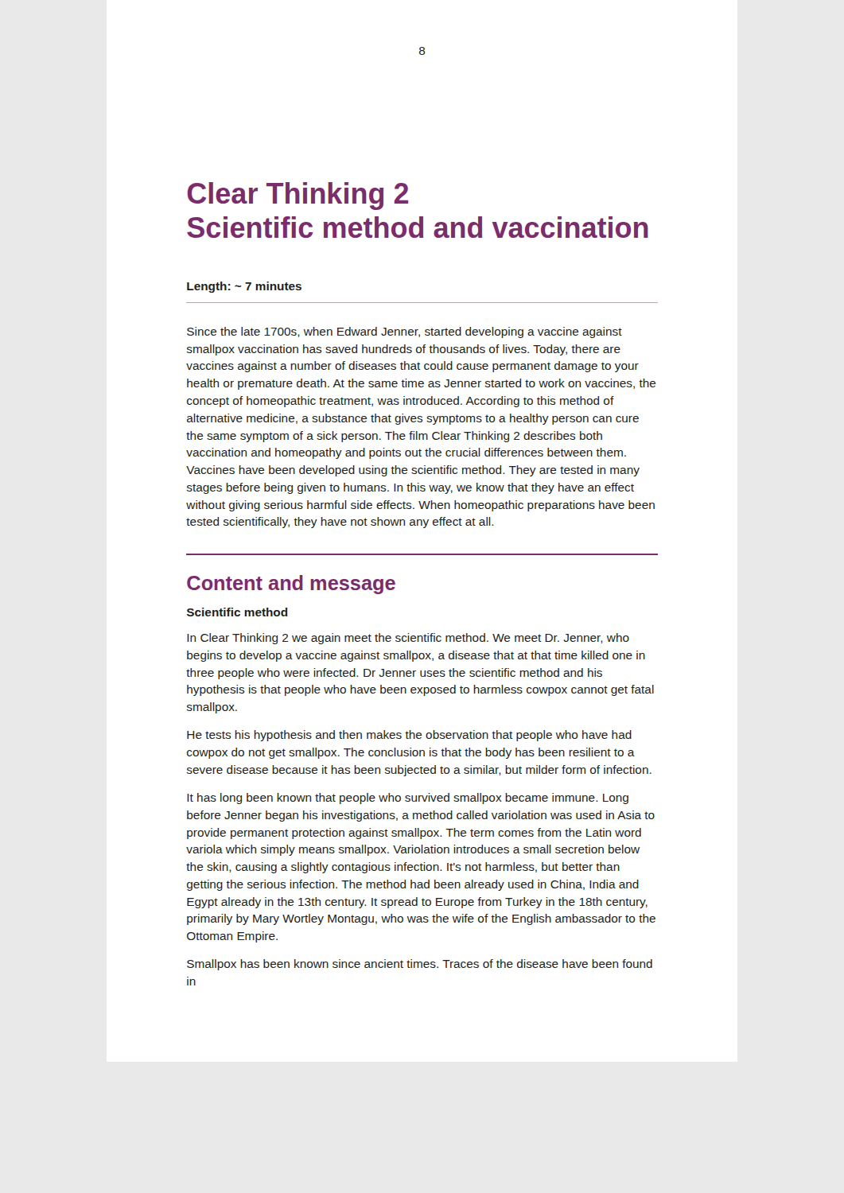8
Clear Thinking 2Scientific method and vaccination
Length: ~ 7 minutes
Since the late 1700s, when Edward Jenner, started developing a vaccine against smallpox vaccination has saved hundreds of thousands of lives. Today, there are vaccines against a number of diseases that could cause permanent damage to your health or premature death. At the same time as Jenner started to work on vaccines, the concept of homeopathic treatment, was introduced. According to this method of alternative medicine, a substance that gives symptoms to a healthy person can cure the same symptom of a sick person. The film Clear Thinking 2 describes both vaccination and homeopathy and points out the crucial differences between them. Vaccines have been developed using the scientific method. They are tested in many stages before being given to humans. In this way, we know that they have an effect without giving serious harmful side effects. When homeopathic preparations have been tested scientifically, they have not shown any effect at all.
Content and message
Scientific method
In Clear Thinking 2 we again meet the scientific method. We meet Dr. Jenner, who begins to develop a vaccine against smallpox, a disease that at that time killed one in three people who were infected. Dr Jenner uses the scientific method and his hypothesis is that people who have been exposed to harmless cowpox cannot get fatal smallpox.
He tests his hypothesis and then makes the observation that people who have had cowpox do not get smallpox. The conclusion is that the body has been resilient to a severe disease because it has been subjected to a similar, but milder form of infection.
It has long been known that people who survived smallpox became immune. Long before Jenner began his investigations, a method called variolation was used in Asia to provide permanent protection against smallpox. The term comes from the Latin word variola which simply means smallpox. Variolation introduces a small secretion below the skin, causing a slightly contagious infection. It's not harmless, but better than getting the serious infection. The method had been already used in China, India and Egypt already in the 13th century. It spread to Europe from Turkey in the 18th century, primarily by Mary Wortley Montagu, who was the wife of the English ambassador to the Ottoman Empire.
Smallpox has been known since ancient times. Traces of the disease have been found in